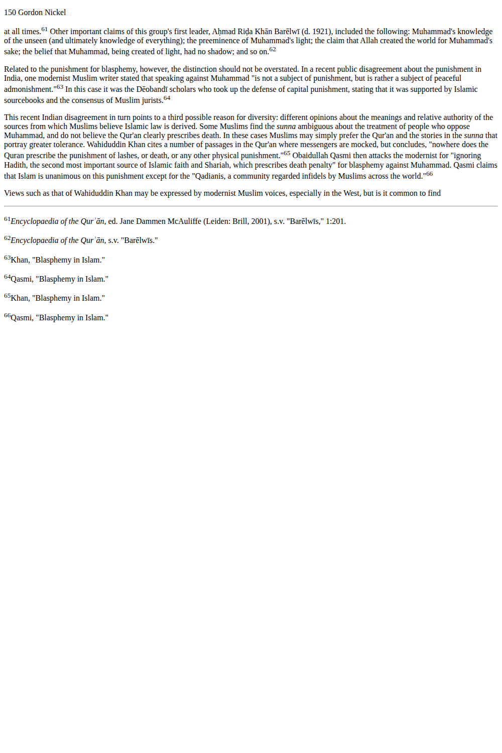150 Gordon Nickel
at all times.61 Other important claims of this group's first leader, Aḥmad Riḍa Khān Barēlwī (d. 1921), included the following: Muhammad's knowledge of the unseen (and ultimately knowledge of everything); the preeminence of Muhammad's light; the claim that Allah created the world for Muhammad's sake; the belief that Muhammad, being created of light, had no shadow; and so on.62
Related to the punishment for blasphemy, however, the distinction should not be overstated. In a recent public disagreement about the punishment in India, one modernist Muslim writer stated that speaking against Muhammad "is not a subject of punishment, but is rather a subject of peaceful admonishment."63 In this case it was the Dēobandī scholars who took up the defense of capital punishment, stating that it was supported by Islamic sourcebooks and the consensus of Muslim jurists.64
This recent Indian disagreement in turn points to a third possible reason for diversity: different opinions about the meanings and relative authority of the sources from which Muslims believe Islamic law is derived. Some Muslims find the sunna ambiguous about the treatment of people who oppose Muhammad, and do not believe the Qur'an clearly prescribes death. In these cases Muslims may simply prefer the Qur'an and the stories in the sunna that portray greater tolerance. Wahiduddin Khan cites a number of passages in the Qur'an where messengers are mocked, but concludes, "nowhere does the Quran prescribe the punishment of lashes, or death, or any other physical punishment."65 Obaidullah Qasmi then attacks the modernist for "ignoring Hadith, the second most important source of Islamic faith and Shariah, which prescribes death penalty" for blasphemy against Muhammad. Qasmi claims that Islam is unanimous on this punishment except for the "Qadianis, a community regarded infidels by Muslims across the world."66
Views such as that of Wahiduddin Khan may be expressed by modernist Muslim voices, especially in the West, but is it common to find
61Encyclopaedia of the Qurʾān, ed. Jane Dammen McAuliffe (Leiden: Brill, 2001), s.v. "Barēlwīs," 1:201.
62Encyclopaedia of the Qurʾān, s.v. "Barēlwīs."
63Khan, "Blasphemy in Islam."
64Qasmi, "Blasphemy in Islam."
65Khan, "Blasphemy in Islam."
66Qasmi, "Blasphemy in Islam."